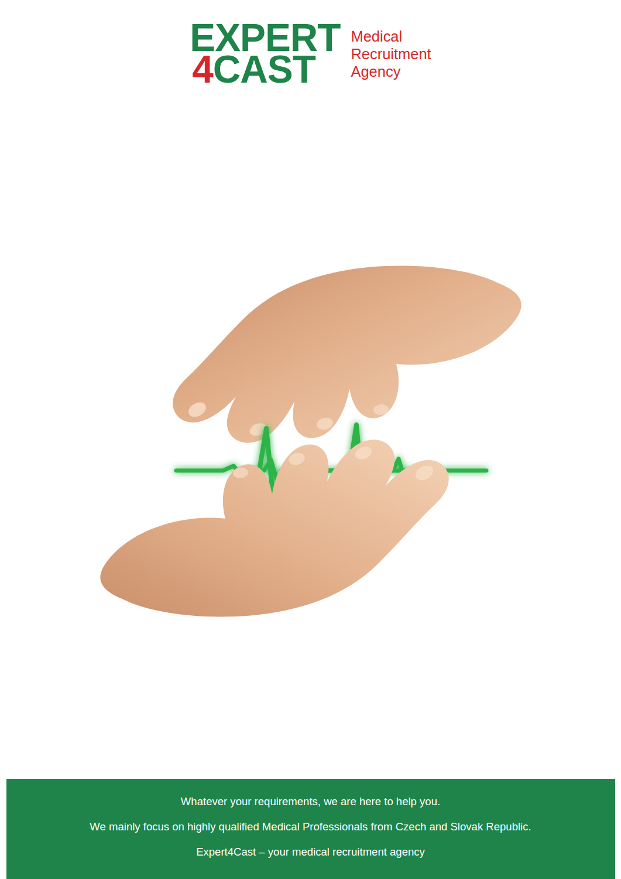EXPERT 4 CAST
Medical
Recruitment
Agency
Hands protecting a heartbeat
Whatever your requirements, we are here to help you.
We mainly focus on highly qualified Medical Professionals from Czech and Slovak Republic.
Expert4Cast – your medical recruitment agency